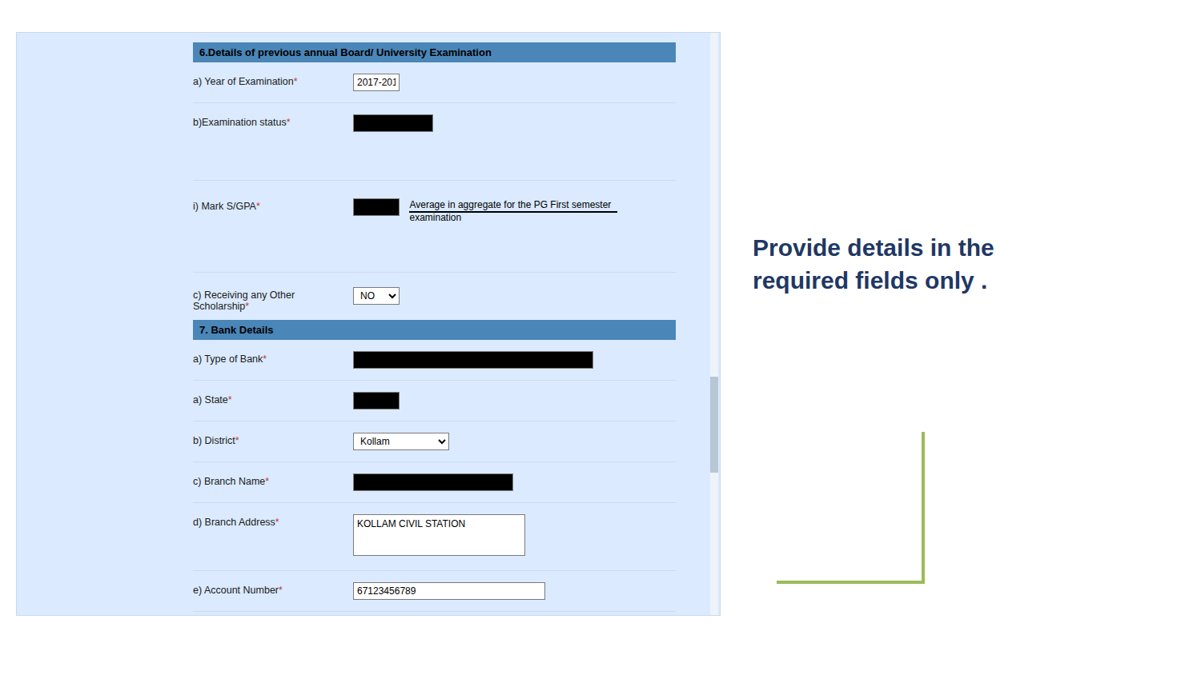6.Details of previous annual Board/ University Examination
a) Year of Examination*
b)Examination status*
Result Declared
i) Mark S/GPA*
A Average in aggregate for the PG First semester examination
c) Receiving any Other Scholarship*
NO
7. Bank Details
a) Type of Bank*
STATE BANK OF INDIA
a) State*
Kerala
b) District*
Kollam
c) Branch Name*
KOLLAM CIVIL STATION
d) Branch Address*
KOLLAM CIVIL STATION
e) Account Number*
f) Name of Payee (As on Bank Account )*
Provide details in the required fields only .